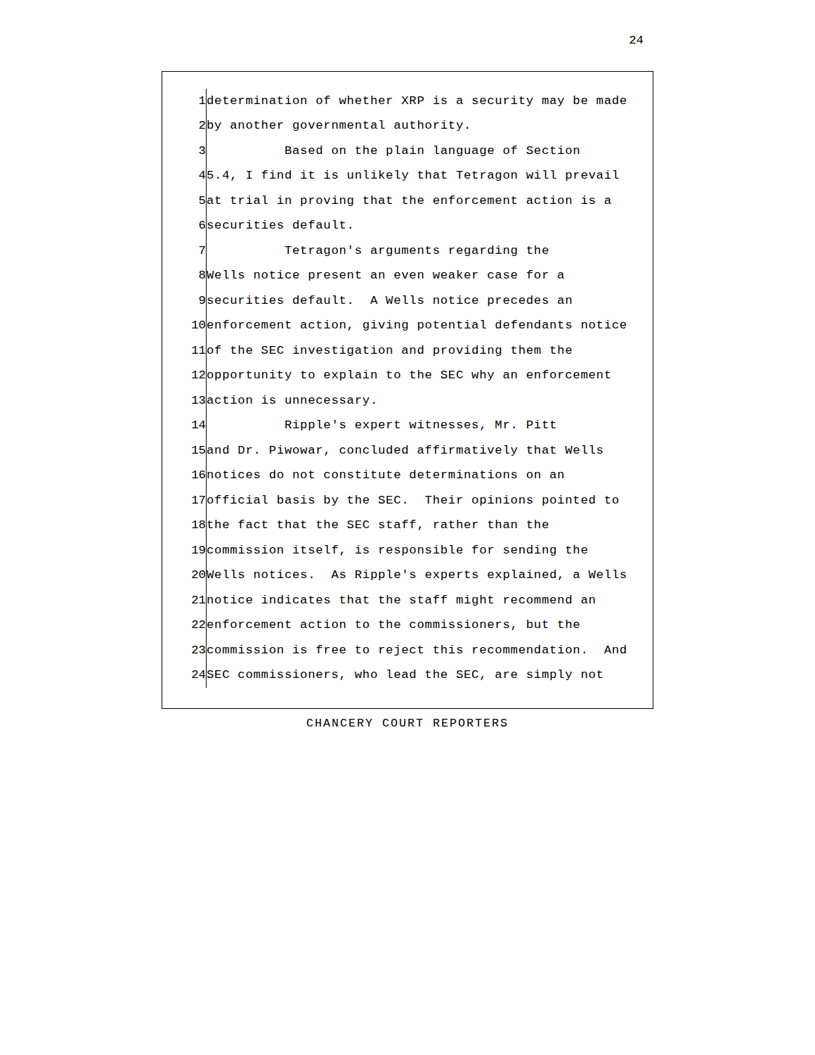24
| 1 | determination of whether XRP is a security may be made |
| 2 | by another governmental authority. |
| 3 | Based on the plain language of Section |
| 4 | 5.4, I find it is unlikely that Tetragon will prevail |
| 5 | at trial in proving that the enforcement action is a |
| 6 | securities default. |
| 7 | Tetragon's arguments regarding the |
| 8 | Wells notice present an even weaker case for a |
| 9 | securities default. A Wells notice precedes an |
| 10 | enforcement action, giving potential defendants notice |
| 11 | of the SEC investigation and providing them the |
| 12 | opportunity to explain to the SEC why an enforcement |
| 13 | action is unnecessary. |
| 14 | Ripple's expert witnesses, Mr. Pitt |
| 15 | and Dr. Piwowar, concluded affirmatively that Wells |
| 16 | notices do not constitute determinations on an |
| 17 | official basis by the SEC. Their opinions pointed to |
| 18 | the fact that the SEC staff, rather than the |
| 19 | commission itself, is responsible for sending the |
| 20 | Wells notices. As Ripple's experts explained, a Wells |
| 21 | notice indicates that the staff might recommend an |
| 22 | enforcement action to the commissioners, but the |
| 23 | commission is free to reject this recommendation. And |
| 24 | SEC commissioners, who lead the SEC, are simply not |
CHANCERY COURT REPORTERS